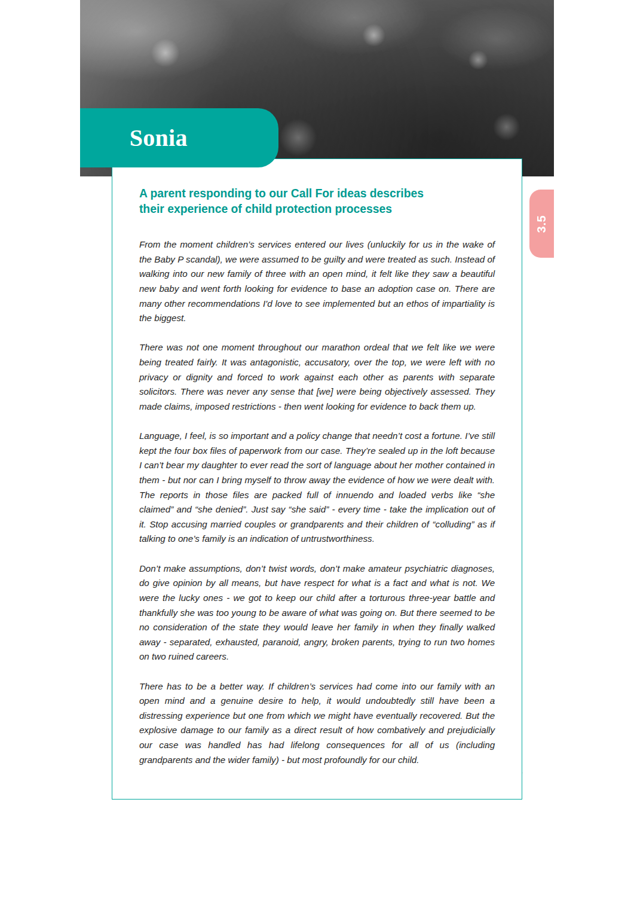Sonia
3.5
A parent responding to our Call For ideas describes
their experience of child protection processes
From the moment children’s services entered our lives (unluckily for us in the wake of the Baby P scandal), we were assumed to be guilty and were treated as such. Instead of walking into our new family of three with an open mind, it felt like they saw a beautiful new baby and went forth looking for evidence to base an adoption case on. There are many other recommendations I'd love to see implemented but an ethos of impartiality is the biggest.
There was not one moment throughout our marathon ordeal that we felt like we were being treated fairly. It was antagonistic, accusatory, over the top, we were left with no privacy or dignity and forced to work against each other as parents with separate solicitors. There was never any sense that [we] were being objectively assessed. They made claims, imposed restrictions - then went looking for evidence to back them up.
Language, I feel, is so important and a policy change that needn’t cost a fortune. I’ve still kept the four box files of paperwork from our case. They’re sealed up in the loft because I can’t bear my daughter to ever read the sort of language about her mother contained in them - but nor can I bring myself to throw away the evidence of how we were dealt with. The reports in those files are packed full of innuendo and loaded verbs like “she claimed” and “she denied”. Just say “she said” - every time - take the implication out of it. Stop accusing married couples or grandparents and their children of “colluding” as if talking to one’s family is an indication of untrustworthiness.
Don’t make assumptions, don’t twist words, don’t make amateur psychiatric diagnoses, do give opinion by all means, but have respect for what is a fact and what is not. We were the lucky ones - we got to keep our child after a torturous three-year battle and thankfully she was too young to be aware of what was going on. But there seemed to be no consideration of the state they would leave her family in when they finally walked away - separated, exhausted, paranoid, angry, broken parents, trying to run two homes on two ruined careers.
There has to be a better way. If children’s services had come into our family with an open mind and a genuine desire to help, it would undoubtedly still have been a distressing experience but one from which we might have eventually recovered. But the explosive damage to our family as a direct result of how combatively and prejudicially our case was handled has had lifelong consequences for all of us (including grandparents and the wider family) - but most profoundly for our child.
85